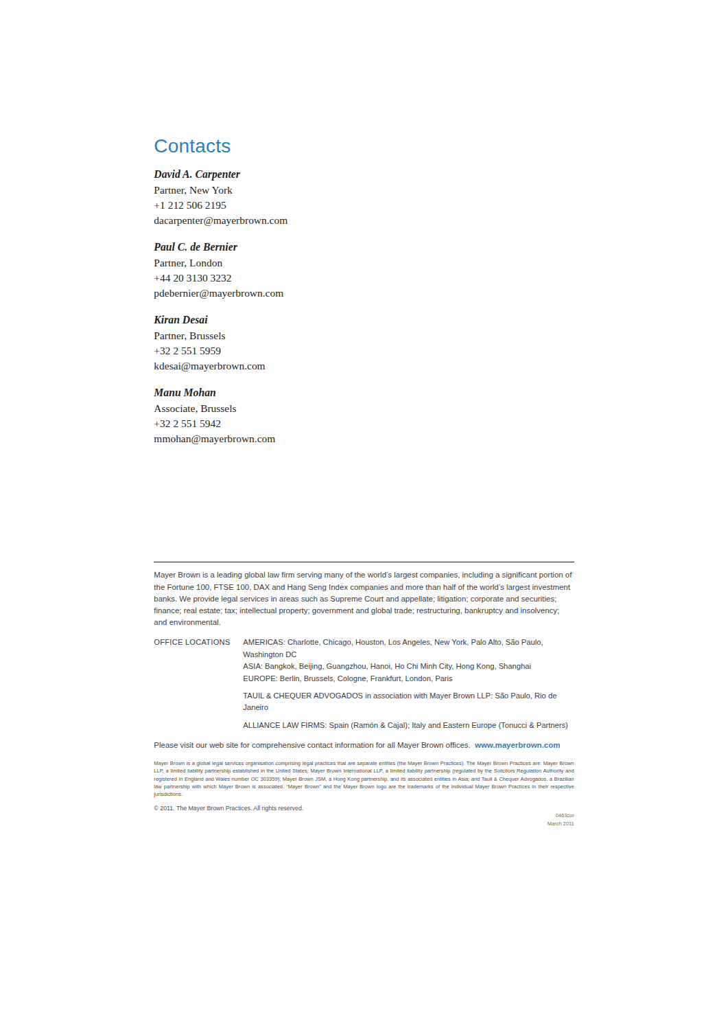Contacts
David A. Carpenter Partner, New York +1 212 506 2195 dacarpenter@mayerbrown.com
Paul C. de Bernier Partner, London +44 20 3130 3232 pdebernier@mayerbrown.com
Kiran Desai Partner, Brussels +32 2 551 5959 kdesai@mayerbrown.com
Manu Mohan Associate, Brussels +32 2 551 5942 mmohan@mayerbrown.com
Mayer Brown is a leading global law firm serving many of the world’s largest companies, including a significant portion of the Fortune 100, FTSE 100, DAX and Hang Seng Index companies and more than half of the world’s largest investment banks. We provide legal services in areas such as Supreme Court and appellate; litigation; corporate and securities; finance; real estate; tax; intellectual property; government and global trade; restructuring, bankruptcy and insolvency; and environmental.
OFFICE LOCATIONS
AMERICAS: Charlotte, Chicago, Houston, Los Angeles, New York, Palo Alto, São Paulo, Washington DC
ASIA: Bangkok, Beijing, Guangzhou, Hanoi, Ho Chi Minh City, Hong Kong, Shanghai
EUROPE: Berlin, Brussels, Cologne, Frankfurt, London, Paris
TAUIL & CHEQUER ADVOGADOS in association with Mayer Brown LLP: São Paulo, Rio de Janeiro
ALLIANCE LAW FIRMS: Spain (Ramón & Cajal); Italy and Eastern Europe (Tonucci & Partners)
Please visit our web site for comprehensive contact information for all Mayer Brown offices. www.mayerbrown.com
Mayer Brown is a global legal services organisation comprising legal practices that are separate entities (the Mayer Brown Practices). The Mayer Brown Practices are: Mayer Brown LLP, a limited liability partnership established in the United States; Mayer Brown International LLP, a limited liability partnership (regulated by the Solicitors Regulation Authority and registered in England and Wales number OC 303359); Mayer Brown JSM, a Hong Kong partnership, and its associated entities in Asia; and Tauil & Chequer Advogados, a Brazilian law partnership with which Mayer Brown is associated. “Mayer Brown” and the Mayer Brown logo are the trademarks of the individual Mayer Brown Practices in their respective jurisdictions.
© 2011. The Mayer Brown Practices. All rights reserved.
0463cor
March 2011